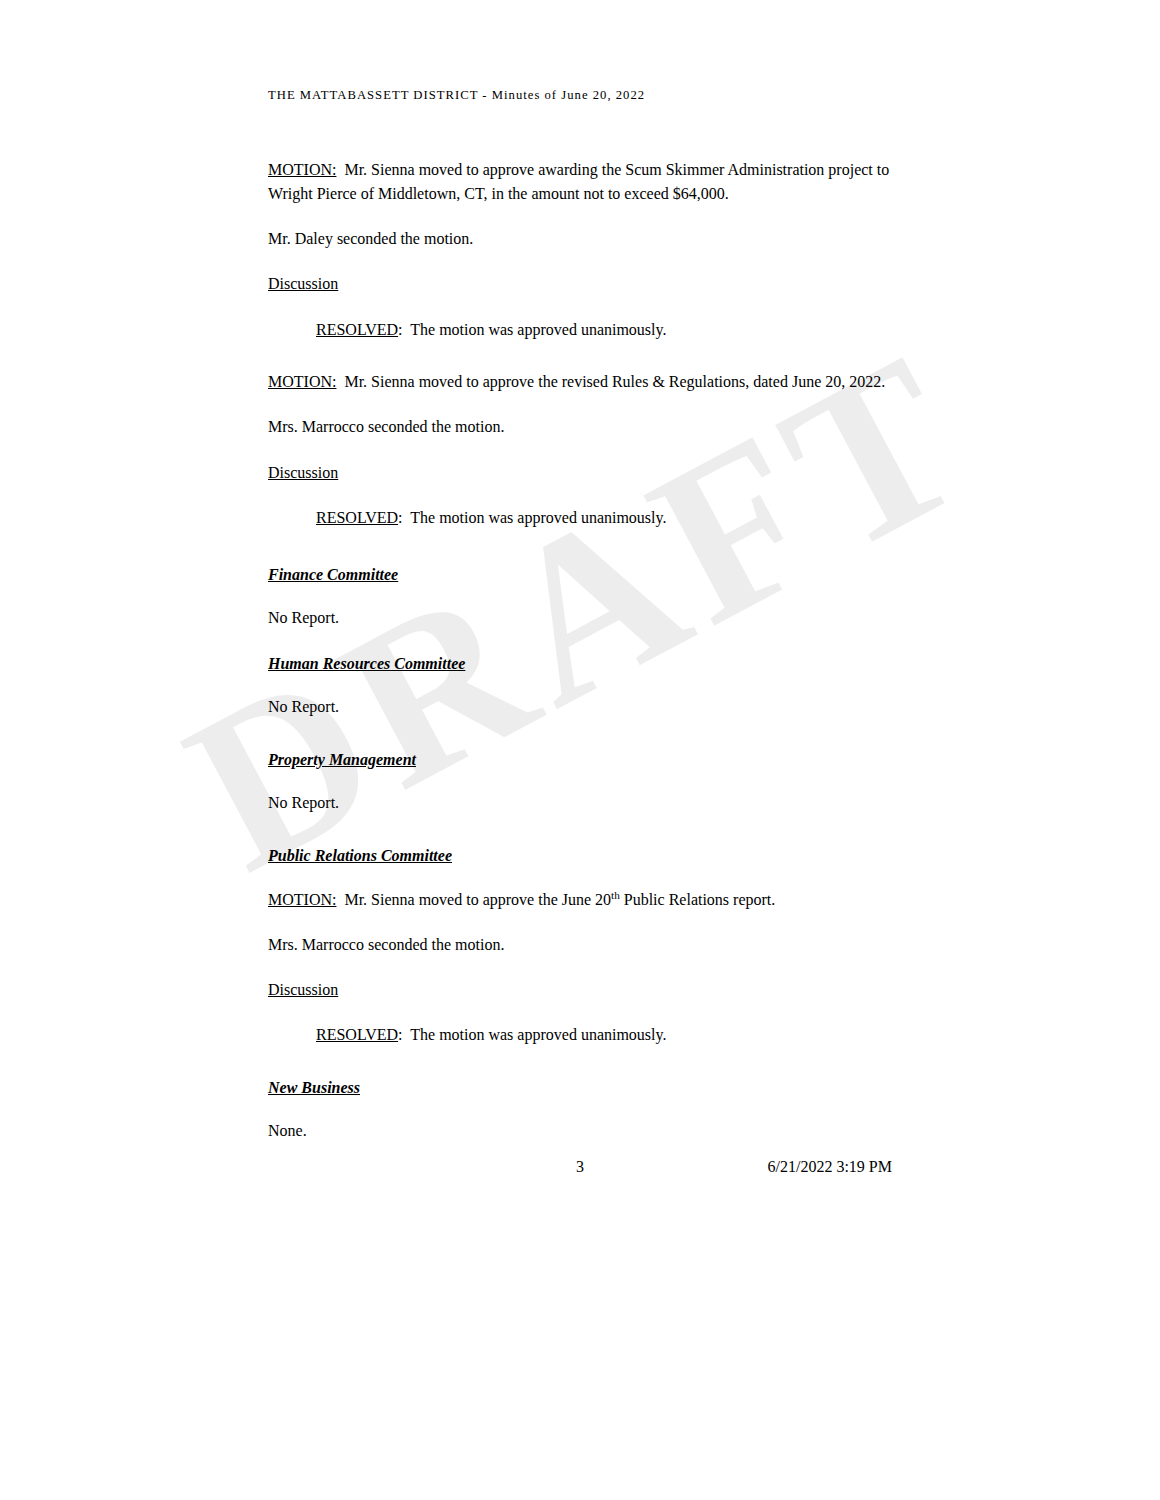DRAFT
THE MATTABASSETT DISTRICT - Minutes of June 20, 2022
MOTION: Mr. Sienna moved to approve awarding the Scum Skimmer Administration project to Wright Pierce of Middletown, CT, in the amount not to exceed $64,000.
Mr. Daley seconded the motion.
Discussion
RESOLVED: The motion was approved unanimously.
MOTION: Mr. Sienna moved to approve the revised Rules & Regulations, dated June 20, 2022.
Mrs. Marrocco seconded the motion.
Discussion
RESOLVED: The motion was approved unanimously.
Finance Committee
No Report.
Human Resources Committee
No Report.
Property Management
No Report.
Public Relations Committee
MOTION: Mr. Sienna moved to approve the June 20th Public Relations report.
Mrs. Marrocco seconded the motion.
Discussion
RESOLVED: The motion was approved unanimously.
New Business
None.
3
6/21/2022 3:19 PM